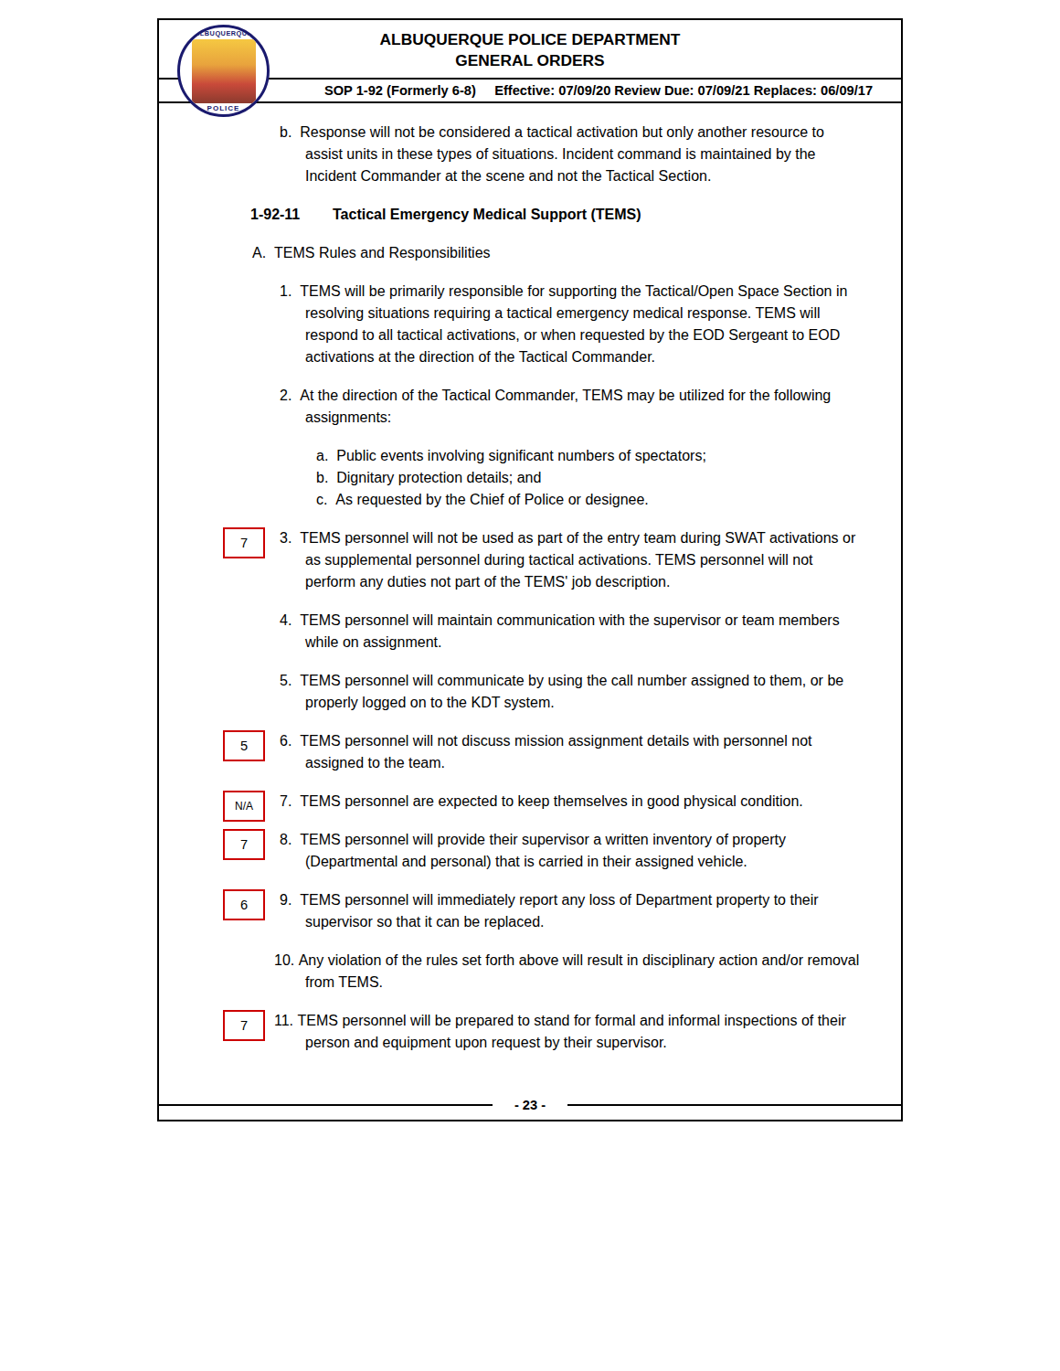ALBUQUERQUE
POLICE
ALBUQUERQUE POLICE DEPARTMENT
GENERAL ORDERS
SOP 1-92 (Formerly 6-8) Effective: 07/09/20 Review Due: 07/09/21 Replaces: 06/09/17
b. Response will not be considered a tactical activation but only another resource to assist units in these types of situations. Incident command is maintained by the Incident Commander at the scene and not the Tactical Section.
1-92-11 Tactical Emergency Medical Support (TEMS)
A. TEMS Rules and Responsibilities
1. TEMS will be primarily responsible for supporting the Tactical/Open Space Section in resolving situations requiring a tactical emergency medical response. TEMS will respond to all tactical activations, or when requested by the EOD Sergeant to EOD activations at the direction of the Tactical Commander.
2. At the direction of the Tactical Commander, TEMS may be utilized for the following assignments:
a. Public events involving significant numbers of spectators;
b. Dignitary protection details; and
c. As requested by the Chief of Police or designee.
7
3. TEMS personnel will not be used as part of the entry team during SWAT activations or as supplemental personnel during tactical activations. TEMS personnel will not perform any duties not part of the TEMS' job description.
4. TEMS personnel will maintain communication with the supervisor or team members while on assignment.
5. TEMS personnel will communicate by using the call number assigned to them, or be properly logged on to the KDT system.
5
6. TEMS personnel will not discuss mission assignment details with personnel not assigned to the team.
N/A
7. TEMS personnel are expected to keep themselves in good physical condition.
7
8. TEMS personnel will provide their supervisor a written inventory of property (Departmental and personal) that is carried in their assigned vehicle.
6
9. TEMS personnel will immediately report any loss of Department property to their supervisor so that it can be replaced.
10. Any violation of the rules set forth above will result in disciplinary action and/or removal from TEMS.
7
11. TEMS personnel will be prepared to stand for formal and informal inspections of their person and equipment upon request by their supervisor.
- 23 -